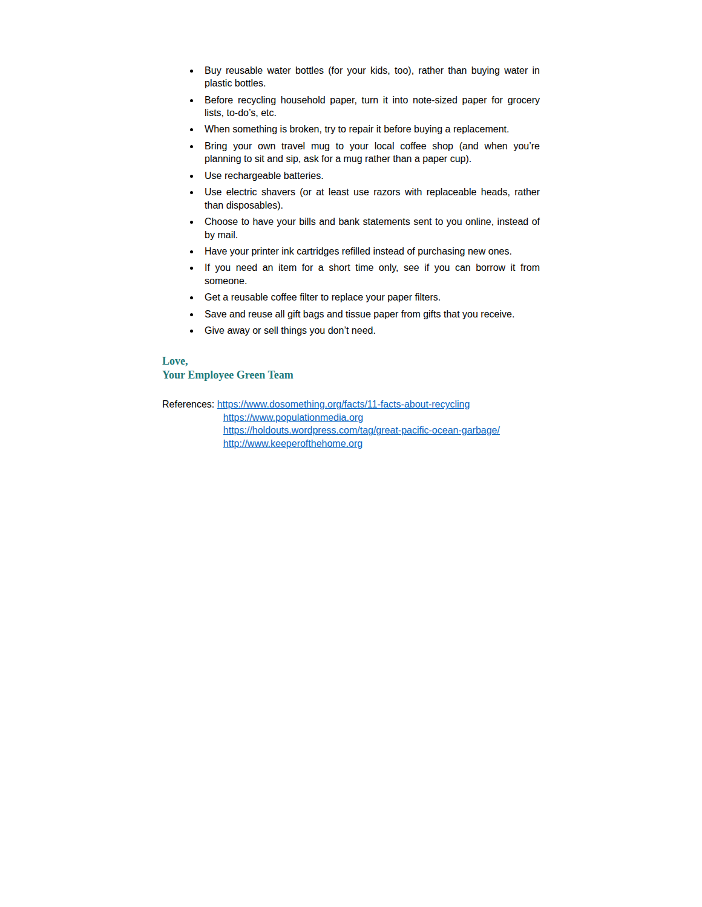Buy reusable water bottles (for your kids, too), rather than buying water in plastic bottles.
Before recycling household paper, turn it into note-sized paper for grocery lists, to-do’s, etc.
When something is broken, try to repair it before buying a replacement.
Bring your own travel mug to your local coffee shop (and when you’re planning to sit and sip, ask for a mug rather than a paper cup).
Use rechargeable batteries.
Use electric shavers (or at least use razors with replaceable heads, rather than disposables).
Choose to have your bills and bank statements sent to you online, instead of by mail.
Have your printer ink cartridges refilled instead of purchasing new ones.
If you need an item for a short time only, see if you can borrow it from someone.
Get a reusable coffee filter to replace your paper filters.
Save and reuse all gift bags and tissue paper from gifts that you receive.
Give away or sell things you don’t need.
Love,
Your Employee Green Team
References: https://www.dosomething.org/facts/11-facts-about-recycling
https://www.populationmedia.org
https://holdouts.wordpress.com/tag/great-pacific-ocean-garbage/
http://www.keeperofthehome.org